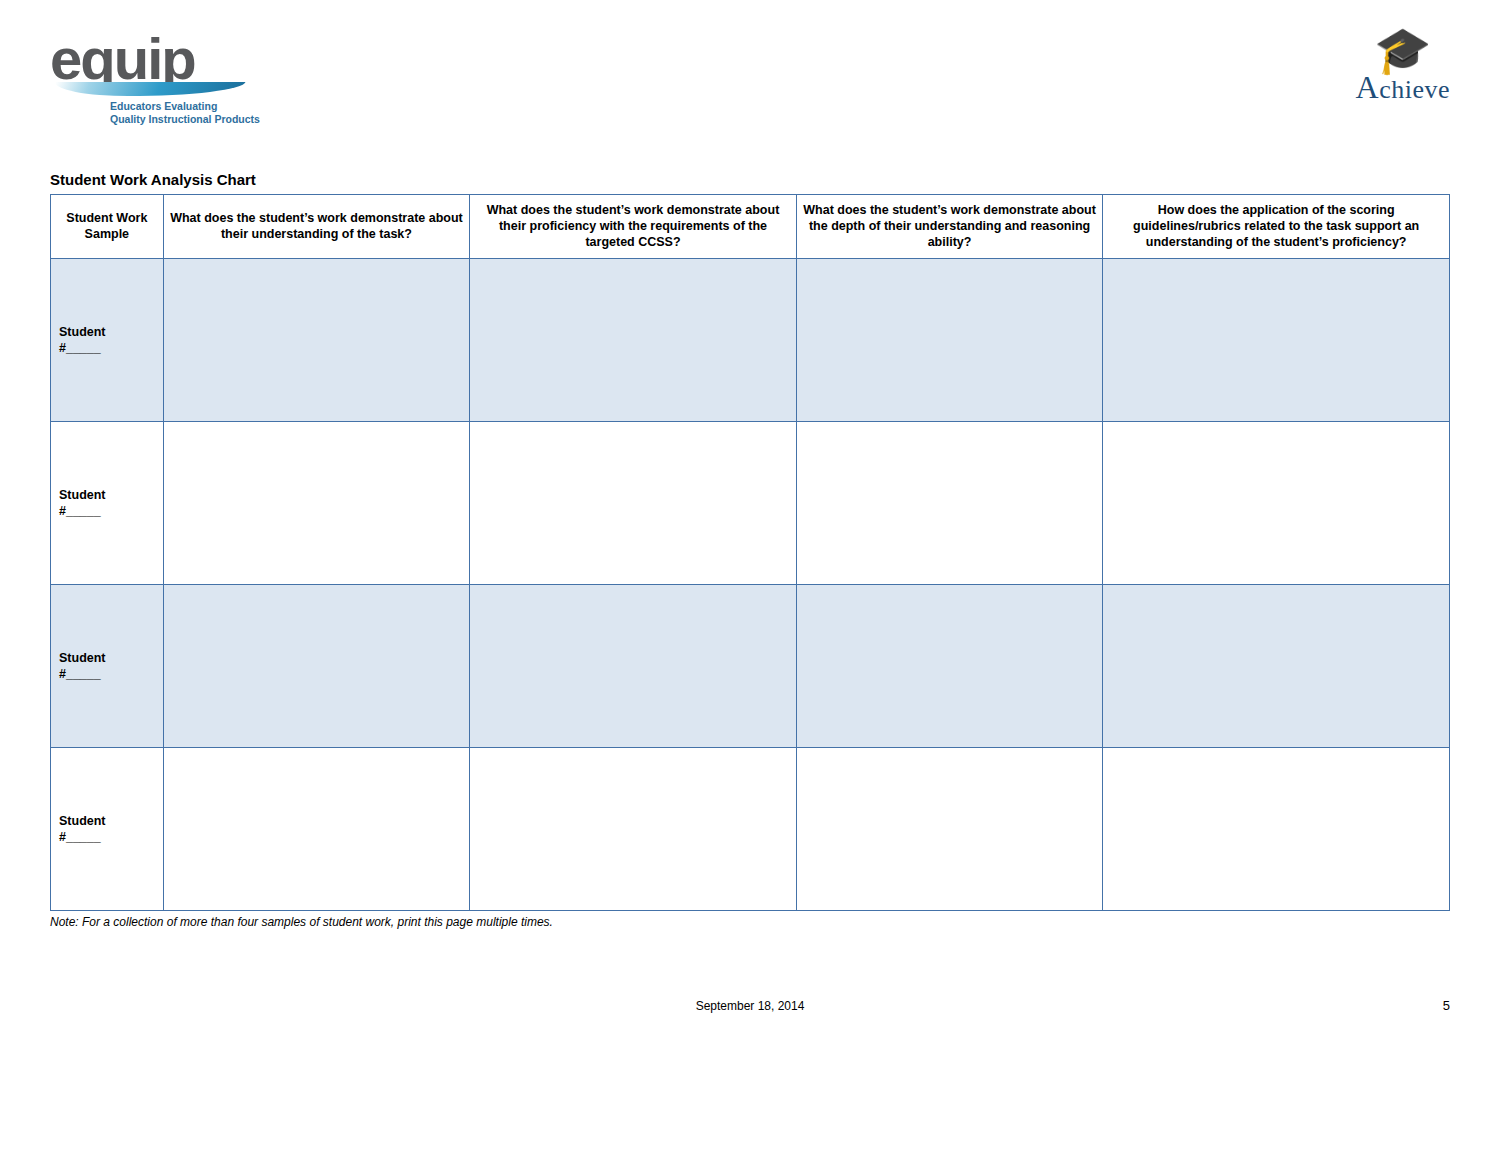equip
Educators Evaluating
Quality Instructional Products
🎓
Achieve
Student Work Analysis Chart
| Student Work Sample | What does the student’s work demonstrate about their understanding of the task? | What does the student’s work demonstrate about their proficiency with the requirements of the targeted CCSS? | What does the student’s work demonstrate about the depth of their understanding and reasoning ability? | How does the application of the scoring guidelines/rubrics related to the task support an understanding of the student’s proficiency? |
| --- | --- | --- | --- | --- |
| Student #_____ | | | | |
| Student #_____ | | | | |
| Student #_____ | | | | |
| Student #_____ | | | | |
Note: For a collection of more than four samples of student work, print this page multiple times.
September 18, 2014
5